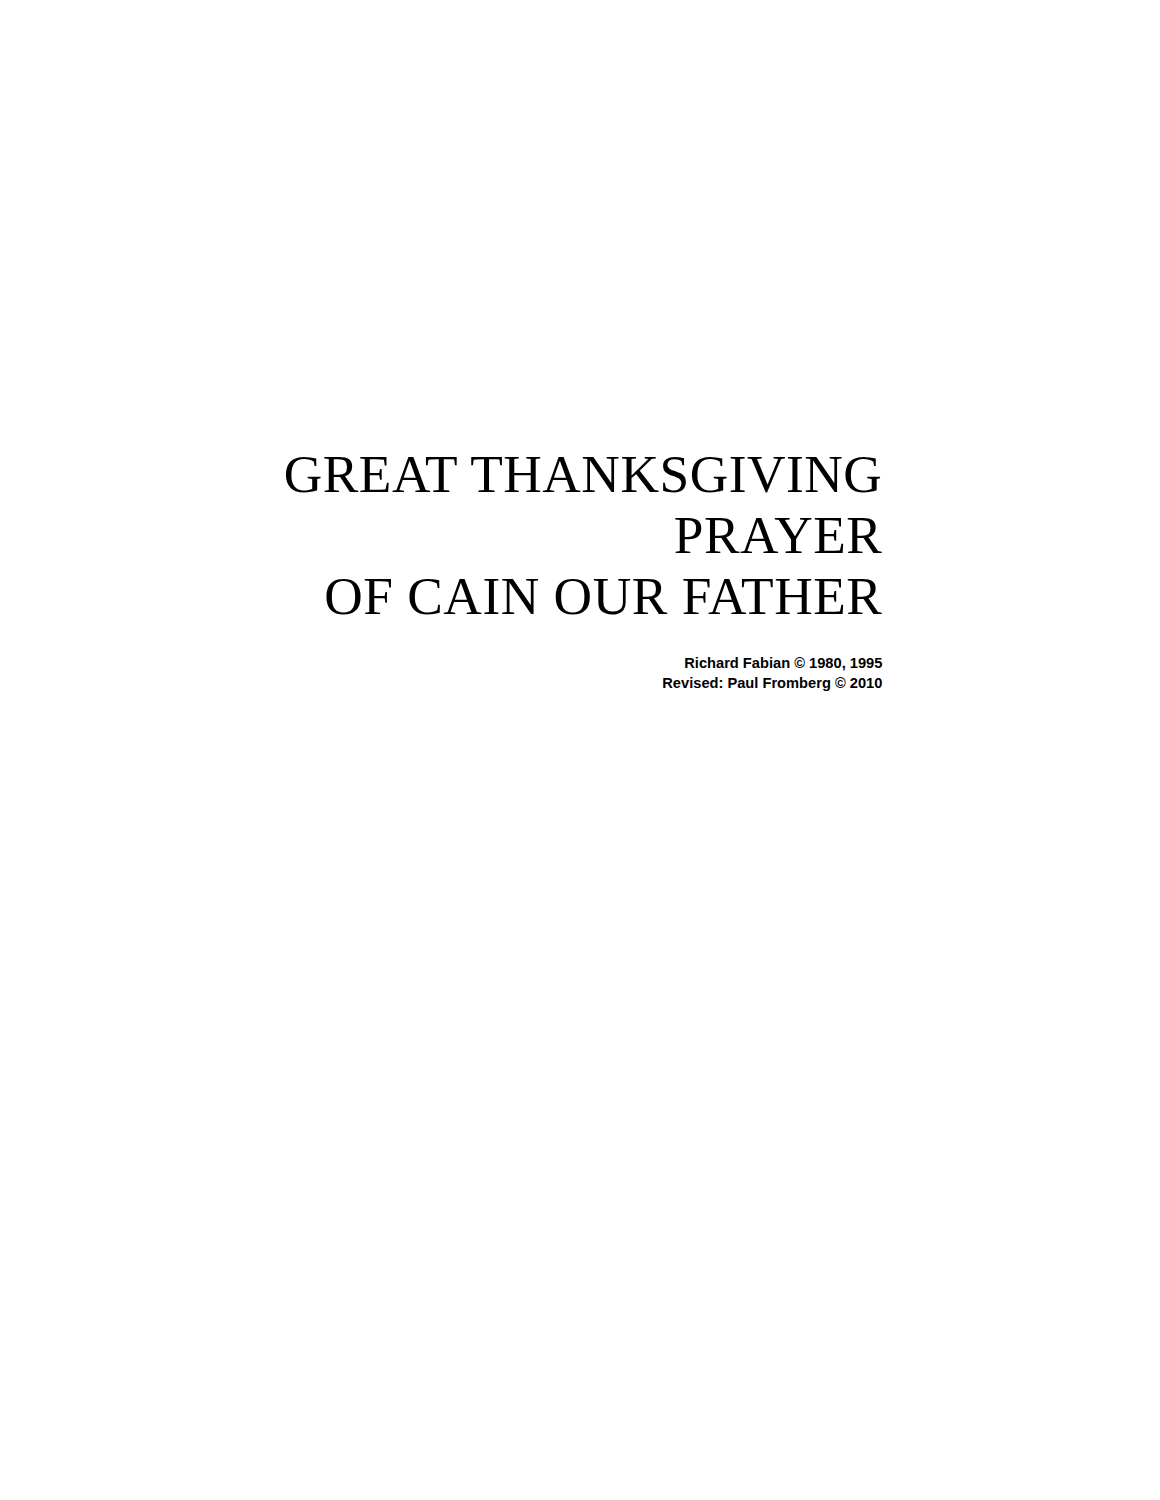Great Thanksgiving Prayer
of Cain Our Father
Richard Fabian © 1980, 1995
Revised: Paul Fromberg © 2010